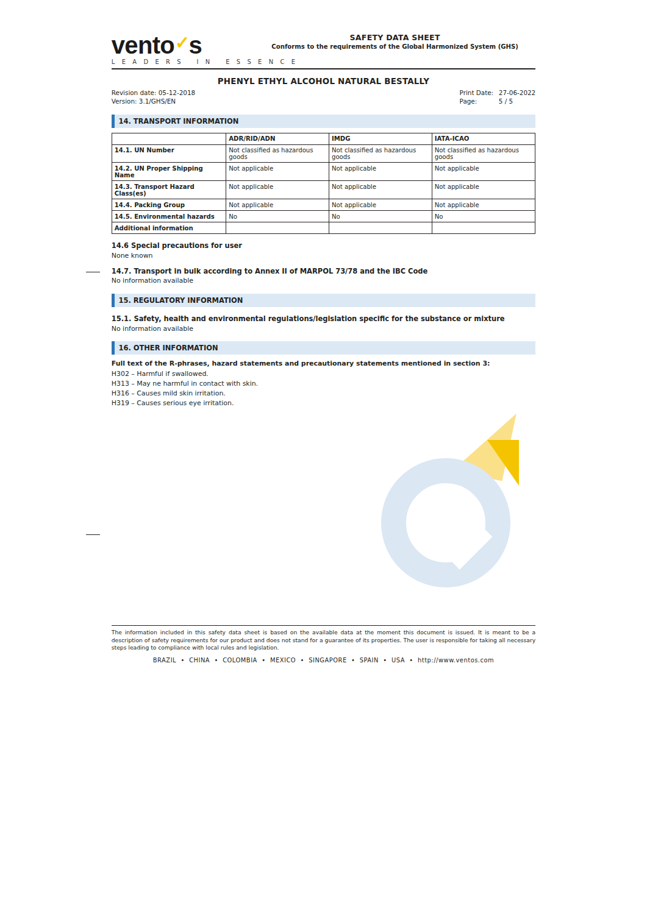vento✓s
L E A D E R S I N E S S E N C E
SAFETY DATA SHEET
Conforms to the requirements of the Global Harmonized System (GHS)
PHENYL ETHYL ALCOHOL NATURAL BESTALLY
Revision date: 05-12-2018
Version: 3.1/GHS/EN
Print Date: 27-06-2022
Page: 5 / 5
14. TRANSPORT INFORMATION
| | ADR/RID/ADN | IMDG | IATA-ICAO |
| --- | --- | --- | --- |
| 14.1. UN Number | Not classified as hazardous goods | Not classified as hazardous goods | Not classified as hazardous goods |
| 14.2. UN Proper Shipping Name | Not applicable | Not applicable | Not applicable |
| 14.3. Transport Hazard Class(es) | Not applicable | Not applicable | Not applicable |
| 14.4. Packing Group | Not applicable | Not applicable | Not applicable |
| 14.5. Environmental hazards | No | No | No |
| Additional information | | | |
14.6 Special precautions for user
None known
14.7. Transport in bulk according to Annex II of MARPOL 73/78 and the IBC Code
No information available
15. REGULATORY INFORMATION
15.1. Safety, health and environmental regulations/legislation specific for the substance or mixture
No information available
16. OTHER INFORMATION
Full text of the R-phrases, hazard statements and precautionary statements mentioned in section 3:
H302 – Harmful if swallowed.
H313 – May ne harmful in contact with skin.
H316 – Causes mild skin irritation.
H319 – Causes serious eye irritation.
The information included in this safety data sheet is based on the available data at the moment this document is issued. It is meant to be a description of safety requirements for our product and does not stand for a guarantee of its properties. The user is responsible for taking all necessary steps leading to compliance with local rules and legislation.
BRAZIL • CHINA • COLOMBIA • MEXICO • SINGAPORE • SPAIN • USA • http://www.ventos.com